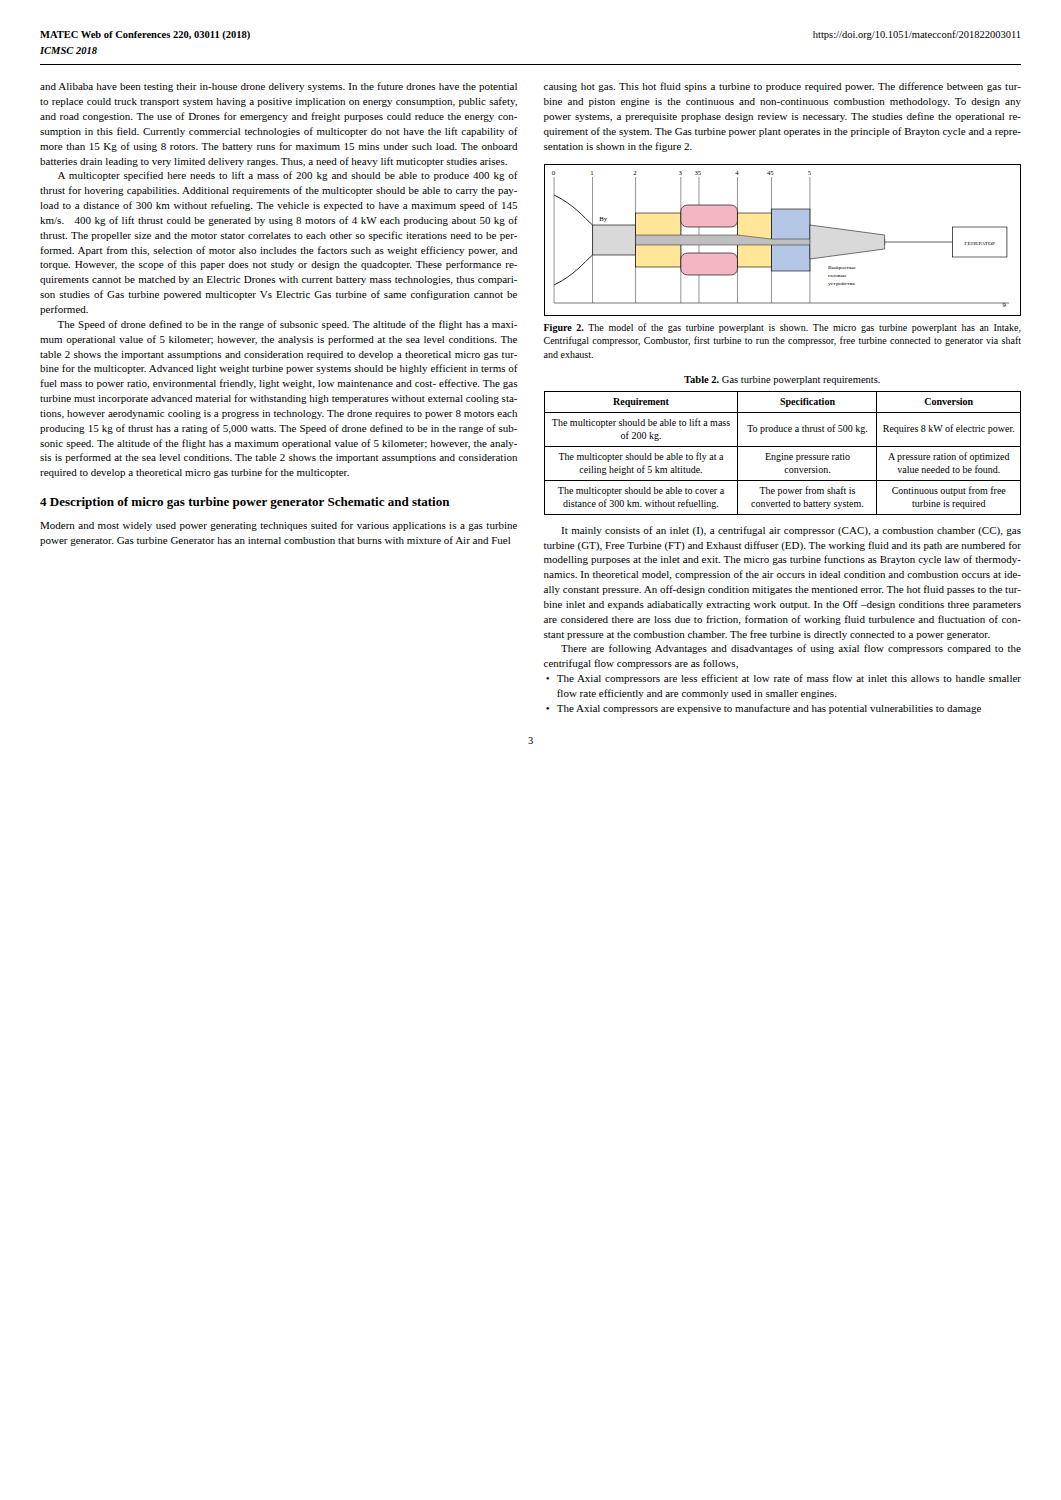MATEC Web of Conferences 220, 03011 (2018)
https://doi.org/10.1051/matecconf/201822003011
ICMSC 2018
and Alibaba have been testing their in-house drone delivery systems. In the future drones have the potential to replace could truck transport system having a positive implication on energy consumption, public safety, and road congestion. The use of Drones for emergency and freight purposes could reduce the energy consumption in this field. Currently commercial technologies of multicopter do not have the lift capability of more than 15 Kg of using 8 rotors. The battery runs for maximum 15 mins under such load. The onboard batteries drain leading to very limited delivery ranges. Thus, a need of heavy lift muticopter studies arises.
A multicopter specified here needs to lift a mass of 200 kg and should be able to produce 400 kg of thrust for hovering capabilities. Additional requirements of the multicopter should be able to carry the payload to a distance of 300 km without refueling. The vehicle is expected to have a maximum speed of 145 km/s. 400 kg of lift thrust could be generated by using 8 motors of 4 kW each producing about 50 kg of thrust. The propeller size and the motor stator correlates to each other so specific iterations need to be performed. Apart from this, selection of motor also includes the factors such as weight efficiency power, and torque. However, the scope of this paper does not study or design the quadcopter. These performance requirements cannot be matched by an Electric Drones with current battery mass technologies, thus comparison studies of Gas turbine powered multicopter Vs Electric Gas turbine of same configuration cannot be performed.
The Speed of drone defined to be in the range of subsonic speed. The altitude of the flight has a maximum operational value of 5 kilometer; however, the analysis is performed at the sea level conditions. The table 2 shows the important assumptions and consideration required to develop a theoretical micro gas turbine for the multicopter. Advanced light weight turbine power systems should be highly efficient in terms of fuel mass to power ratio, environmental friendly, light weight, low maintenance and cost- effective. The gas turbine must incorporate advanced material for withstanding high temperatures without external cooling stations, however aerodynamic cooling is a progress in technology. The drone requires to power 8 motors each producing 15 kg of thrust has a rating of 5,000 watts. The Speed of drone defined to be in the range of subsonic speed. The altitude of the flight has a maximum operational value of 5 kilometer; however, the analysis is performed at the sea level conditions. The table 2 shows the important assumptions and consideration required to develop a theoretical micro gas turbine for the multicopter.
4 Description of micro gas turbine power generator Schematic and station
Modern and most widely used power generating techniques suited for various applications is a gas turbine power generator. Gas turbine Generator has an internal combustion that burns with mixture of Air and Fuel
causing hot gas. This hot fluid spins a turbine to produce required power. The difference between gas turbine and piston engine is the continuous and non-continuous combustion methodology. To design any power systems, a prerequisite prophase design review is necessary. The studies define the operational requirement of the system. The Gas turbine power plant operates in the principle of Brayton cycle and a representation is shown in the figure 2.
0 1 2 3 35 4 45 5 9 4 sc8 ГЕНЕРАТОР Ву Выбросные газовые устройства
Figure 2. The model of the gas turbine powerplant is shown. The micro gas turbine powerplant has an Intake, Centrifugal compressor, Combustor, first turbine to run the compressor, free turbine connected to generator via shaft and exhaust.
Table 2. Gas turbine powerplant requirements.
| Requirement | Specification | Conversion |
| --- | --- | --- |
| The multicopter should be able to lift a mass of 200 kg. | To produce a thrust of 500 kg. | Requires 8 kW of electric power. |
| The multicopter should be able to fly at a ceiling height of 5 km altitude. | Engine pressure ratio conversion. | A pressure ration of optimized value needed to be found. |
| The multicopter should be able to cover a distance of 300 km. without refuelling. | The power from shaft is converted to battery system. | Continuous output from free turbine is required |
It mainly consists of an inlet (I), a centrifugal air compressor (CAC), a combustion chamber (CC), gas turbine (GT), Free Turbine (FT) and Exhaust diffuser (ED). The working fluid and its path are numbered for modelling purposes at the inlet and exit. The micro gas turbine functions as Brayton cycle law of thermodynamics. In theoretical model, compression of the air occurs in ideal condition and combustion occurs at ideally constant pressure. An off-design condition mitigates the mentioned error. The hot fluid passes to the turbine inlet and expands adiabatically extracting work output. In the Off –design conditions three parameters are considered there are loss due to friction, formation of working fluid turbulence and fluctuation of constant pressure at the combustion chamber. The free turbine is directly connected to a power generator.
There are following Advantages and disadvantages of using axial flow compressors compared to the centrifugal flow compressors are as follows,
The Axial compressors are less efficient at low rate of mass flow at inlet this allows to handle smaller flow rate efficiently and are commonly used in smaller engines.
The Axial compressors are expensive to manufacture and has potential vulnerabilities to damage
3